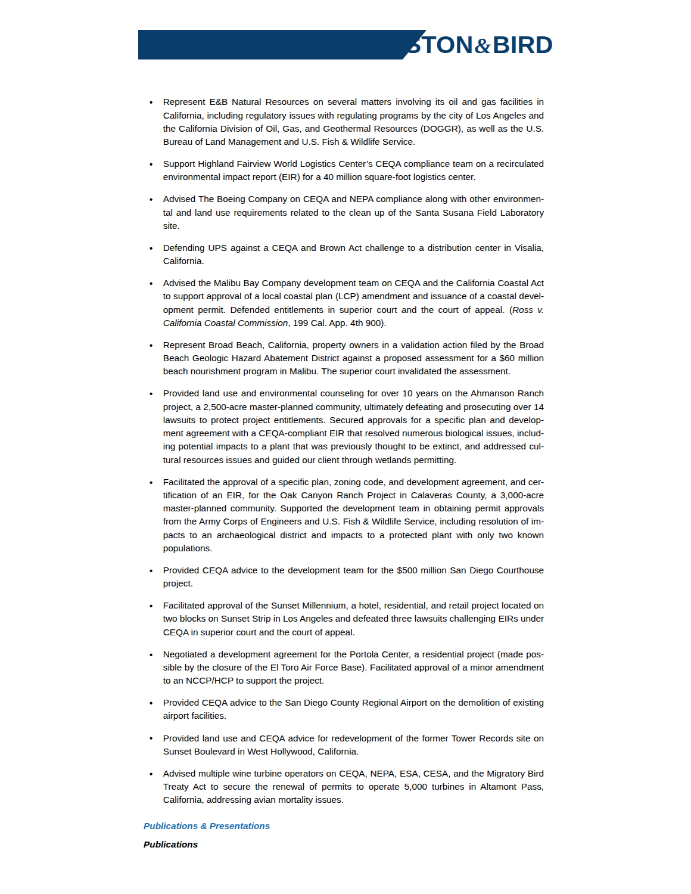ALSTON&BIRD
Represent E&B Natural Resources on several matters involving its oil and gas facilities in California, including regulatory issues with regulating programs by the city of Los Angeles and the California Division of Oil, Gas, and Geothermal Resources (DOGGR), as well as the U.S. Bureau of Land Management and U.S. Fish & Wildlife Service.
Support Highland Fairview World Logistics Center’s CEQA compliance team on a recirculated environmental impact report (EIR) for a 40 million square-foot logistics center.
Advised The Boeing Company on CEQA and NEPA compliance along with other environmental and land use requirements related to the clean up of the Santa Susana Field Laboratory site.
Defending UPS against a CEQA and Brown Act challenge to a distribution center in Visalia, California.
Advised the Malibu Bay Company development team on CEQA and the California Coastal Act to support approval of a local coastal plan (LCP) amendment and issuance of a coastal development permit. Defended entitlements in superior court and the court of appeal. (Ross v. California Coastal Commission, 199 Cal. App. 4th 900).
Represent Broad Beach, California, property owners in a validation action filed by the Broad Beach Geologic Hazard Abatement District against a proposed assessment for a $60 million beach nourishment program in Malibu. The superior court invalidated the assessment.
Provided land use and environmental counseling for over 10 years on the Ahmanson Ranch project, a 2,500-acre master-planned community, ultimately defeating and prosecuting over 14 lawsuits to protect project entitlements. Secured approvals for a specific plan and development agreement with a CEQA-compliant EIR that resolved numerous biological issues, including potential impacts to a plant that was previously thought to be extinct, and addressed cultural resources issues and guided our client through wetlands permitting.
Facilitated the approval of a specific plan, zoning code, and development agreement, and certification of an EIR, for the Oak Canyon Ranch Project in Calaveras County, a 3,000-acre master-planned community. Supported the development team in obtaining permit approvals from the Army Corps of Engineers and U.S. Fish & Wildlife Service, including resolution of impacts to an archaeological district and impacts to a protected plant with only two known populations.
Provided CEQA advice to the development team for the $500 million San Diego Courthouse project.
Facilitated approval of the Sunset Millennium, a hotel, residential, and retail project located on two blocks on Sunset Strip in Los Angeles and defeated three lawsuits challenging EIRs under CEQA in superior court and the court of appeal.
Negotiated a development agreement for the Portola Center, a residential project (made possible by the closure of the El Toro Air Force Base). Facilitated approval of a minor amendment to an NCCP/HCP to support the project.
Provided CEQA advice to the San Diego County Regional Airport on the demolition of existing airport facilities.
Provided land use and CEQA advice for redevelopment of the former Tower Records site on Sunset Boulevard in West Hollywood, California.
Advised multiple wine turbine operators on CEQA, NEPA, ESA, CESA, and the Migratory Bird Treaty Act to secure the renewal of permits to operate 5,000 turbines in Altamont Pass, California, addressing avian mortality issues.
Publications & Presentations
Publications